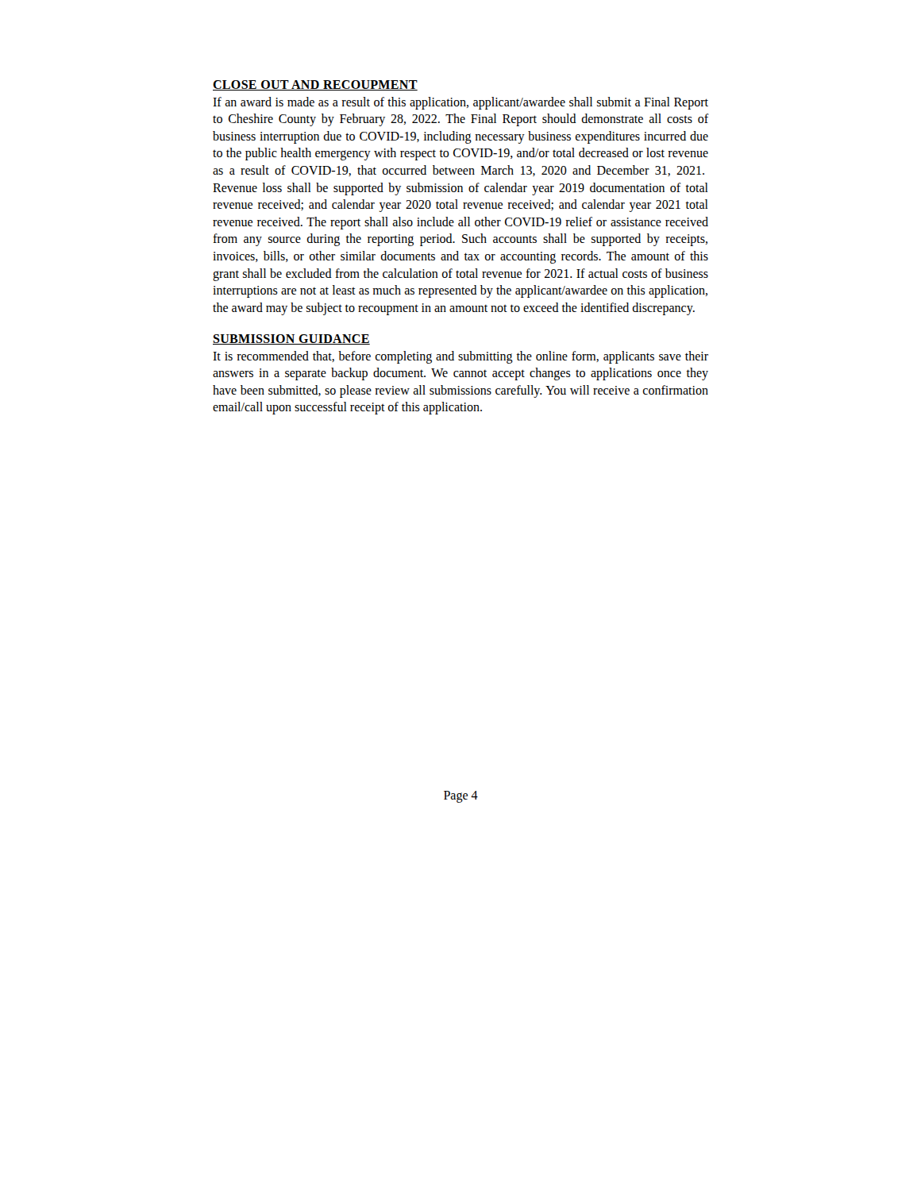CLOSE OUT AND RECOUPMENT
If an award is made as a result of this application, applicant/awardee shall submit a Final Report to Cheshire County by February 28, 2022. The Final Report should demonstrate all costs of business interruption due to COVID-19, including necessary business expenditures incurred due to the public health emergency with respect to COVID-19, and/or total decreased or lost revenue as a result of COVID-19, that occurred between March 13, 2020 and December 31, 2021. Revenue loss shall be supported by submission of calendar year 2019 documentation of total revenue received; and calendar year 2020 total revenue received; and calendar year 2021 total revenue received. The report shall also include all other COVID-19 relief or assistance received from any source during the reporting period. Such accounts shall be supported by receipts, invoices, bills, or other similar documents and tax or accounting records. The amount of this grant shall be excluded from the calculation of total revenue for 2021. If actual costs of business interruptions are not at least as much as represented by the applicant/awardee on this application, the award may be subject to recoupment in an amount not to exceed the identified discrepancy.
SUBMISSION GUIDANCE
It is recommended that, before completing and submitting the online form, applicants save their answers in a separate backup document. We cannot accept changes to applications once they have been submitted, so please review all submissions carefully. You will receive a confirmation email/call upon successful receipt of this application.
Page 4